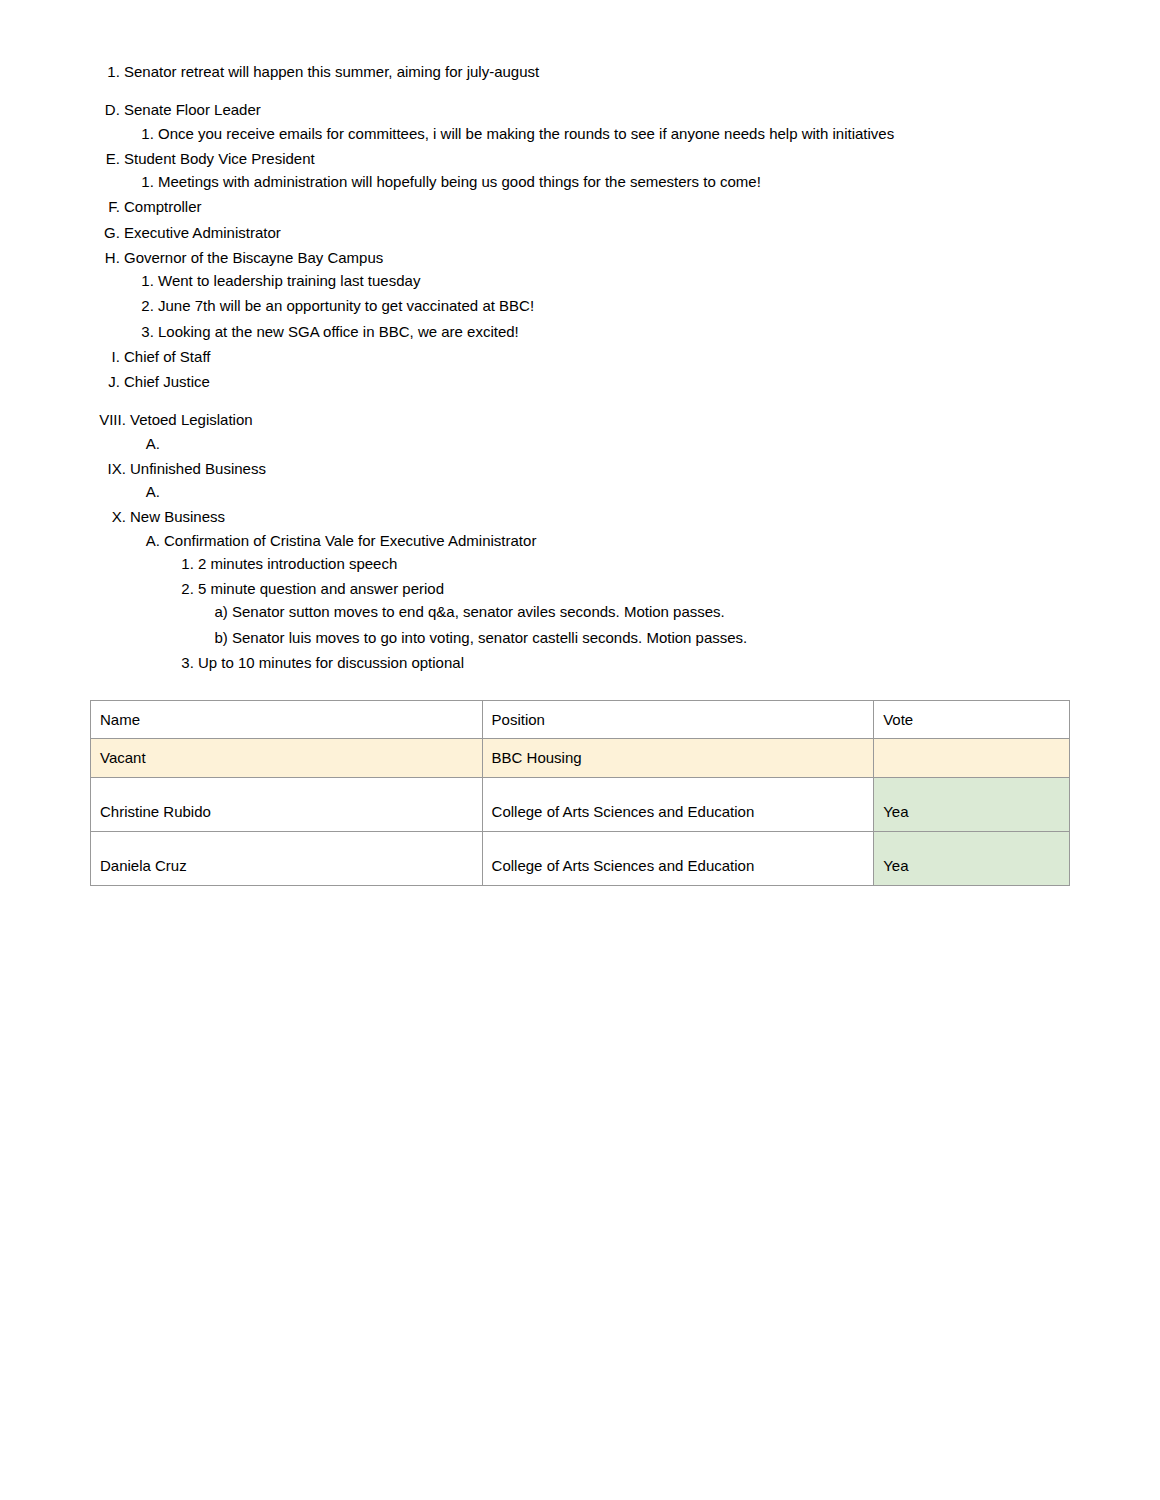Senator retreat will happen this summer, aiming for july-august
Senate Floor Leader
Once you receive emails for committees, i will be making the rounds to see if anyone needs help with initiatives
Student Body Vice President
Meetings with administration will hopefully being us good things for the semesters to come!
Comptroller
Executive Administrator
Governor of the Biscayne Bay Campus
Went to leadership training last tuesday
June 7th will be an opportunity to get vaccinated at BBC!
Looking at the new SGA office in BBC, we are excited!
Chief of Staff
Chief Justice
Vetoed Legislation
Unfinished Business
New Business
Confirmation of Cristina Vale for Executive Administrator
2 minutes introduction speech
5 minute question and answer period
Senator sutton moves to end q&a, senator aviles seconds. Motion passes.
Senator luis moves to go into voting, senator castelli seconds. Motion passes.
Up to 10 minutes for discussion optional
| Name | Position | Vote |
| --- | --- | --- |
| Vacant | BBC Housing | |
| Christine Rubido | College of Arts Sciences and Education | Yea |
| Daniela Cruz | College of Arts Sciences and Education | Yea |